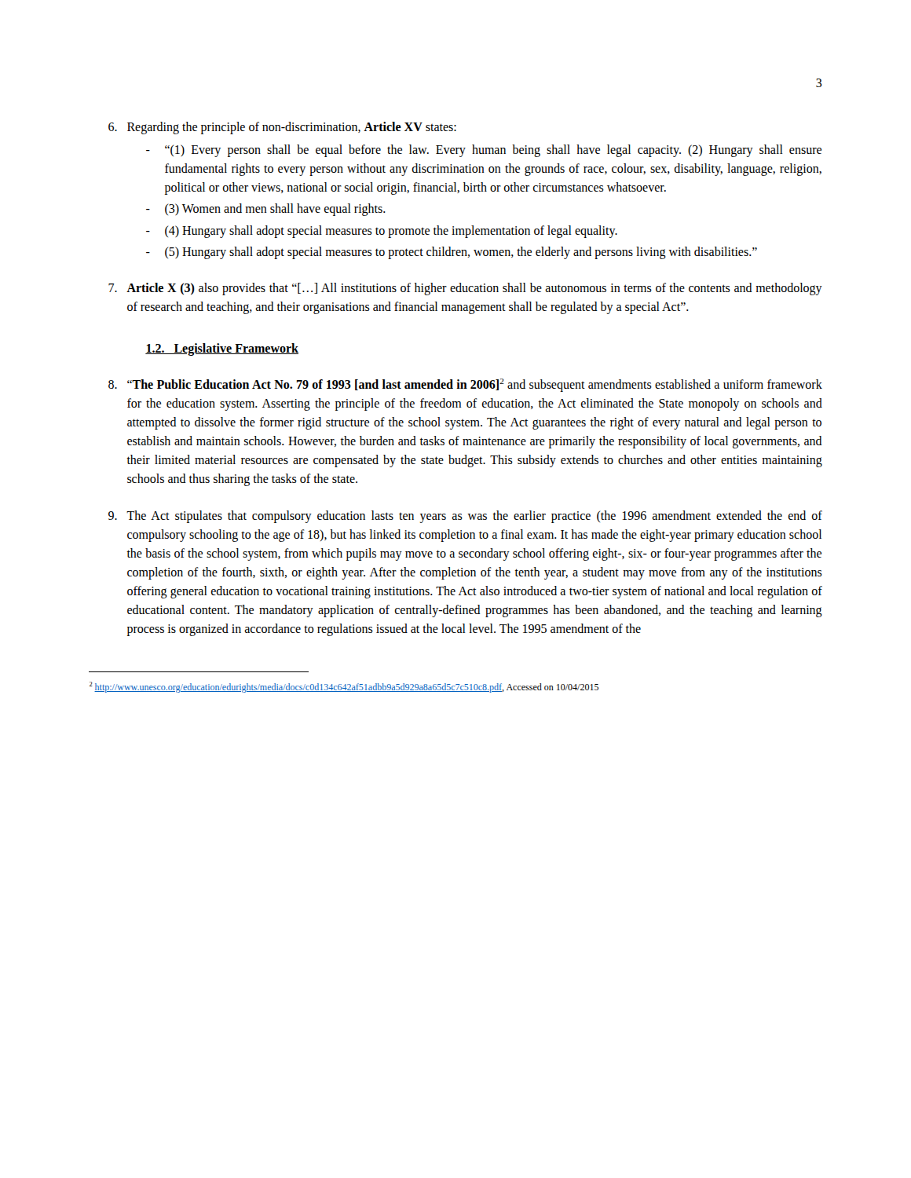3
Regarding the principle of non-discrimination, Article XV states:
“(1) Every person shall be equal before the law. Every human being shall have legal capacity. (2) Hungary shall ensure fundamental rights to every person without any discrimination on the grounds of race, colour, sex, disability, language, religion, political or other views, national or social origin, financial, birth or other circumstances whatsoever.
(3) Women and men shall have equal rights.
(4) Hungary shall adopt special measures to promote the implementation of legal equality.
(5) Hungary shall adopt special measures to protect children, women, the elderly and persons living with disabilities.”
Article X (3) also provides that “[…] All institutions of higher education shall be autonomous in terms of the contents and methodology of research and teaching, and their organisations and financial management shall be regulated by a special Act”.
1.2. Legislative Framework
“The Public Education Act No. 79 of 1993 [and last amended in 2006]2 and subsequent amendments established a uniform framework for the education system. Asserting the principle of the freedom of education, the Act eliminated the State monopoly on schools and attempted to dissolve the former rigid structure of the school system. The Act guarantees the right of every natural and legal person to establish and maintain schools. However, the burden and tasks of maintenance are primarily the responsibility of local governments, and their limited material resources are compensated by the state budget. This subsidy extends to churches and other entities maintaining schools and thus sharing the tasks of the state.
The Act stipulates that compulsory education lasts ten years as was the earlier practice (the 1996 amendment extended the end of compulsory schooling to the age of 18), but has linked its completion to a final exam. It has made the eight-year primary education school the basis of the school system, from which pupils may move to a secondary school offering eight-, six- or four-year programmes after the completion of the fourth, sixth, or eighth year. After the completion of the tenth year, a student may move from any of the institutions offering general education to vocational training institutions. The Act also introduced a two-tier system of national and local regulation of educational content. The mandatory application of centrally-defined programmes has been abandoned, and the teaching and learning process is organized in accordance to regulations issued at the local level. The 1995 amendment of the
2 http://www.unesco.org/education/edurights/media/docs/c0d134c642af51adbb9a5d929a8a65d5c7c510c8.pdf, Accessed on 10/04/2015